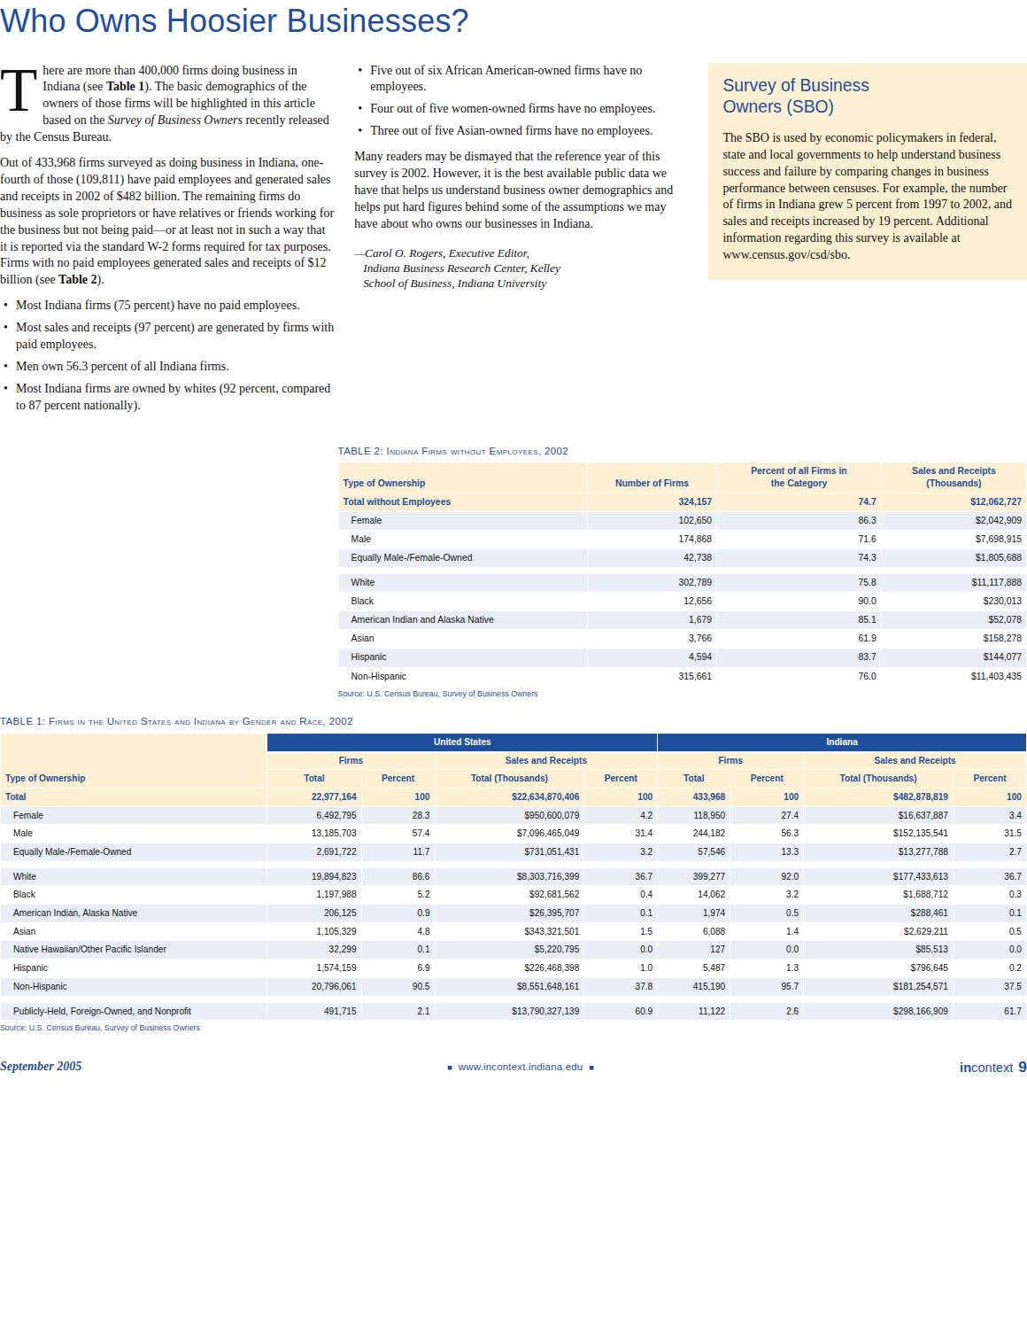Who Owns Hoosier Businesses?
There are more than 400,000 firms doing business in Indiana (see Table 1). The basic demographics of the owners of those firms will be highlighted in this article based on the Survey of Business Owners recently released by the Census Bureau.
Out of 433,968 firms surveyed as doing business in Indiana, one-fourth of those (109,811) have paid employees and generated sales and receipts in 2002 of $482 billion. The remaining firms do business as sole proprietors or have relatives or friends working for the business but not being paid—or at least not in such a way that it is reported via the standard W-2 forms required for tax purposes. Firms with no paid employees generated sales and receipts of $12 billion (see Table 2).
Most Indiana firms (75 percent) have no paid employees.
Most sales and receipts (97 percent) are generated by firms with paid employees.
Men own 56.3 percent of all Indiana firms.
Most Indiana firms are owned by whites (92 percent, compared to 87 percent nationally).
Five out of six African American-owned firms have no employees.
Four out of five women-owned firms have no employees.
Three out of five Asian-owned firms have no employees.
Many readers may be dismayed that the reference year of this survey is 2002. However, it is the best available public data we have that helps us understand business owner demographics and helps put hard figures behind some of the assumptions we may have about who owns our businesses in Indiana.
—Carol O. Rogers, Executive Editor,
Indiana Business Research Center, Kelley
School of Business, Indiana University
Survey of Business
Owners (SBO)
The SBO is used by economic policymakers in federal, state and local governments to help understand business success and failure by comparing changes in business performance between censuses. For example, the number of firms in Indiana grew 5 percent from 1997 to 2002, and sales and receipts increased by 19 percent. Additional information regarding this survey is available at www.census.gov/csd/sbo.
TABLE 2: Indiana Firms without Employees, 2002
| Type of Ownership | Number of Firms | Percent of all Firms in the Category | Sales and Receipts (Thousands) |
| --- | --- | --- | --- |
| Total without Employees | 324,157 | 74.7 | $12,062,727 |
| Female | 102,650 | 86.3 | $2,042,909 |
| Male | 174,868 | 71.6 | $7,698,915 |
| Equally Male-/Female-Owned | 42,738 | 74.3 | $1,805,688 |
| White | 302,789 | 75.8 | $11,117,888 |
| Black | 12,656 | 90.0 | $230,013 |
| American Indian and Alaska Native | 1,679 | 85.1 | $52,078 |
| Asian | 3,766 | 61.9 | $158,278 |
| Hispanic | 4,594 | 83.7 | $144,077 |
| Non-Hispanic | 315,661 | 76.0 | $11,403,435 |
Source: U.S. Census Bureau, Survey of Business Owners
TABLE 1: Firms in the United States and Indiana by Gender and Race, 2002
| Type of Ownership | United States | Indiana |
| --- | --- | --- |
| Firms | Sales and Receipts | Firms | Sales and Receipts |
| Total | Percent | Total (Thousands) | Percent | Total | Percent | Total (Thousands) | Percent |
| Total | 22,977,164 | 100 | $22,634,870,406 | 100 | 433,968 | 100 | $482,878,819 | 100 |
| Female | 6,492,795 | 28.3 | $950,600,079 | 4.2 | 118,950 | 27.4 | $16,637,887 | 3.4 |
| Male | 13,185,703 | 57.4 | $7,096,465,049 | 31.4 | 244,182 | 56.3 | $152,135,541 | 31.5 |
| Equally Male-/Female-Owned | 2,691,722 | 11.7 | $731,051,431 | 3.2 | 57,546 | 13.3 | $13,277,788 | 2.7 |
| White | 19,894,823 | 86.6 | $8,303,716,399 | 36.7 | 399,277 | 92.0 | $177,433,613 | 36.7 |
| Black | 1,197,988 | 5.2 | $92,681,562 | 0.4 | 14,062 | 3.2 | $1,688,712 | 0.3 |
| American Indian, Alaska Native | 206,125 | 0.9 | $26,395,707 | 0.1 | 1,974 | 0.5 | $288,461 | 0.1 |
| Asian | 1,105,329 | 4.8 | $343,321,501 | 1.5 | 6,088 | 1.4 | $2,629,211 | 0.5 |
| Native Hawaiian/Other Pacific Islander | 32,299 | 0.1 | $5,220,795 | 0.0 | 127 | 0.0 | $85,513 | 0.0 |
| Hispanic | 1,574,159 | 6.9 | $226,468,398 | 1.0 | 5,487 | 1.3 | $796,645 | 0.2 |
| Non-Hispanic | 20,796,061 | 90.5 | $8,551,648,161 | 37.8 | 415,190 | 95.7 | $181,254,571 | 37.5 |
| Publicly-Held, Foreign-Owned, and Nonprofit | 491,715 | 2.1 | $13,790,327,139 | 60.9 | 11,122 | 2.6 | $298,166,909 | 61.7 |
Source: U.S. Census Bureau, Survey of Business Owners
September 2005
■ www.incontext.indiana.edu ■
in context 9